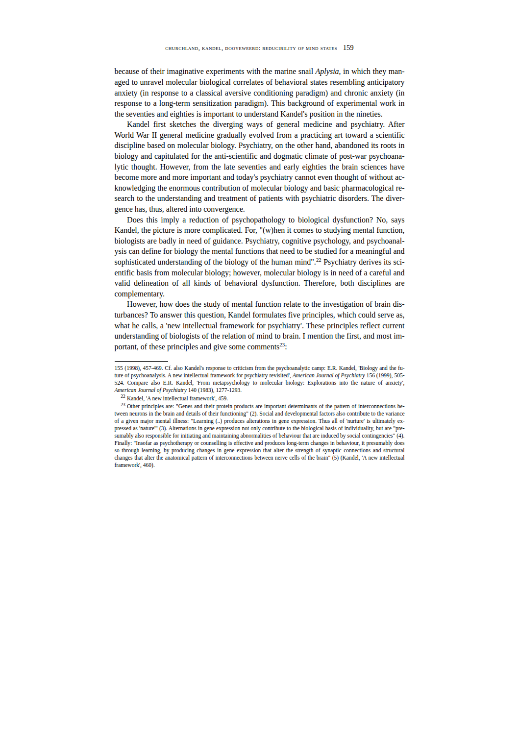churchland, kandel, dooyeweerd: reducibility of mind states 159
because of their imaginative experiments with the marine snail Aplysia, in which they managed to unravel molecular biological correlates of behavioral states resembling anticipatory anxiety (in response to a classical aversive conditioning paradigm) and chronic anxiety (in response to a long-term sensitization paradigm). This background of experimental work in the seventies and eighties is important to understand Kandel's position in the nineties.
Kandel first sketches the diverging ways of general medicine and psychiatry. After World War II general medicine gradually evolved from a practicing art toward a scientific discipline based on molecular biology. Psychiatry, on the other hand, abandoned its roots in biology and capitulated for the anti-scientific and dogmatic climate of post-war psychoanalytic thought. However, from the late seventies and early eighties the brain sciences have become more and more important and today's psychiatry cannot even thought of without acknowledging the enormous contribution of molecular biology and basic pharmacological research to the understanding and treatment of patients with psychiatric disorders. The divergence has, thus, altered into convergence.
Does this imply a reduction of psychopathology to biological dysfunction? No, says Kandel, the picture is more complicated. For, "(w)hen it comes to studying mental function, biologists are badly in need of guidance. Psychiatry, cognitive psychology, and psychoanalysis can define for biology the mental functions that need to be studied for a meaningful and sophisticated understanding of the biology of the human mind".22 Psychiatry derives its scientific basis from molecular biology; however, molecular biology is in need of a careful and valid delineation of all kinds of behavioral dysfunction. Therefore, both disciplines are complementary.
However, how does the study of mental function relate to the investigation of brain disturbances? To answer this question, Kandel formulates five principles, which could serve as, what he calls, a 'new intellectual framework for psychiatry'. These principles reflect current understanding of biologists of the relation of mind to brain. I mention the first, and most important, of these principles and give some comments23:
155 (1998), 457-469. Cf. also Kandel's response to criticism from the psychoanalytic camp: E.R. Kandel, 'Biology and the future of psychoanalysis. A new intellectual framework for psychiatry revisited', American Journal of Psychiatry 156 (1999), 505-524. Compare also E.R. Kandel, 'From metapsychology to molecular biology: Explorations into the nature of anxiety', American Journal of Psychiatry 140 (1983), 1277-1293.
22Kandel, 'A new intellectual framework', 459.
23Other principles are: "Genes and their protein products are important determinants of the pattern of interconnections between neurons in the brain and details of their functioning" (2). Social and developmental factors also contribute to the variance of a given major mental illness: "Learning (..) produces alterations in gene expression. Thus all of 'nurture' is ultimately expressed as 'nature'" (3). Alternations in gene expression not only contribute to the biological basis of individuality, but are "presumably also responsible for initiating and maintaining abnormalities of behaviour that are induced by social contingencies" (4). Finally: "Insofar as psychotherapy or counselling is effective and produces long-term changes in behaviour, it presumably does so through learning, by producing changes in gene expression that alter the strength of synaptic connections and structural changes that alter the anatomical pattern of interconnections between nerve cells of the brain" (5) (Kandel, 'A new intellectual framework', 460).